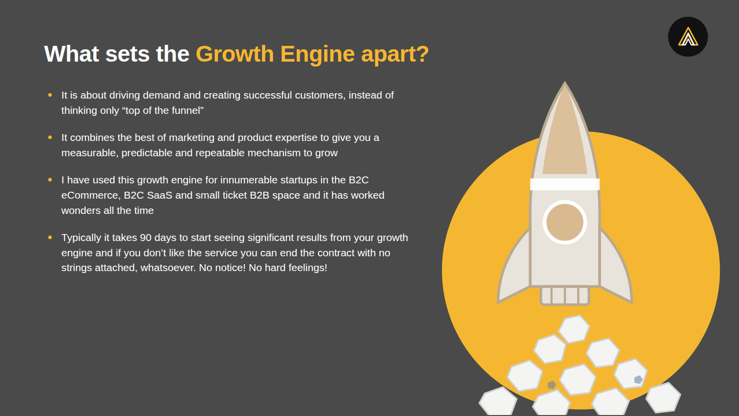What sets the Growth Engine apart?
It is about driving demand and creating successful customers, instead of thinking only “top of the funnel”
It combines the best of marketing and product expertise to give you a measurable, predictable and repeatable mechanism to grow
I have used this growth engine for innumerable startups in the B2C eCommerce, B2C SaaS and small ticket B2B space and it has worked wonders all the time
Typically it takes 90 days to start seeing significant results from your growth engine and if you don’t like the service you can end the contract with no strings attached, whatsoever. No notice! No hard feelings!